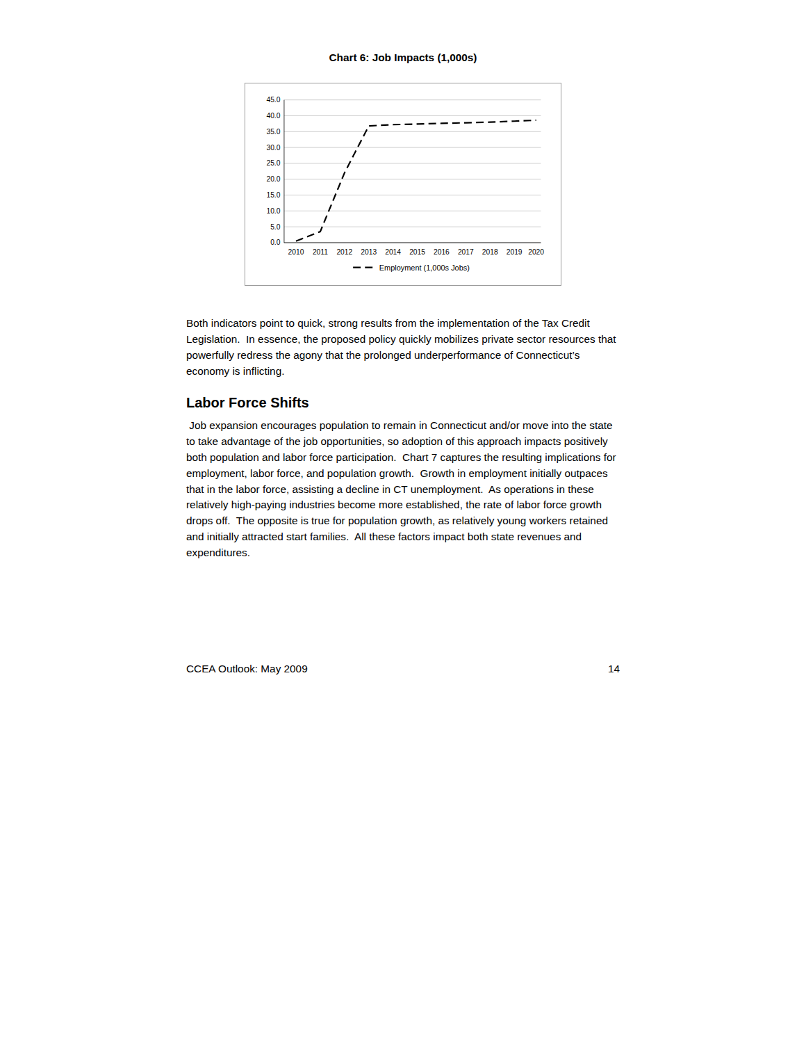Chart 6: Job Impacts (1,000s)
Chart 6: Job Impacts (1,000s) Dashed line chart of Employment (1,000s Jobs) from 2010 to 2020. Values rise sharply from about 0.5 in 2010 to roughly 37 by 2013, then level off near 38 to 38.5 through 2020. 45.0 40.0 35.0 30.0 25.0 20.0 15.0 10.0 5.0 0.0 2010 2011 2012 2013 2014 2015 2016 2017 2018 2019 2020 Employment (1,000s Jobs)
Both indicators point to quick, strong results from the implementation of the Tax Credit Legislation. In essence, the proposed policy quickly mobilizes private sector resources that powerfully redress the agony that the prolonged underperformance of Connecticut’s economy is inflicting.
Labor Force Shifts
Job expansion encourages population to remain in Connecticut and/or move into the state to take advantage of the job opportunities, so adoption of this approach impacts positively both population and labor force participation. Chart 7 captures the resulting implications for employment, labor force, and population growth. Growth in employment initially outpaces that in the labor force, assisting a decline in CT unemployment. As operations in these relatively high-paying industries become more established, the rate of labor force growth drops off. The opposite is true for population growth, as relatively young workers retained and initially attracted start families. All these factors impact both state revenues and expenditures.
CCEA Outlook: May 2009
14